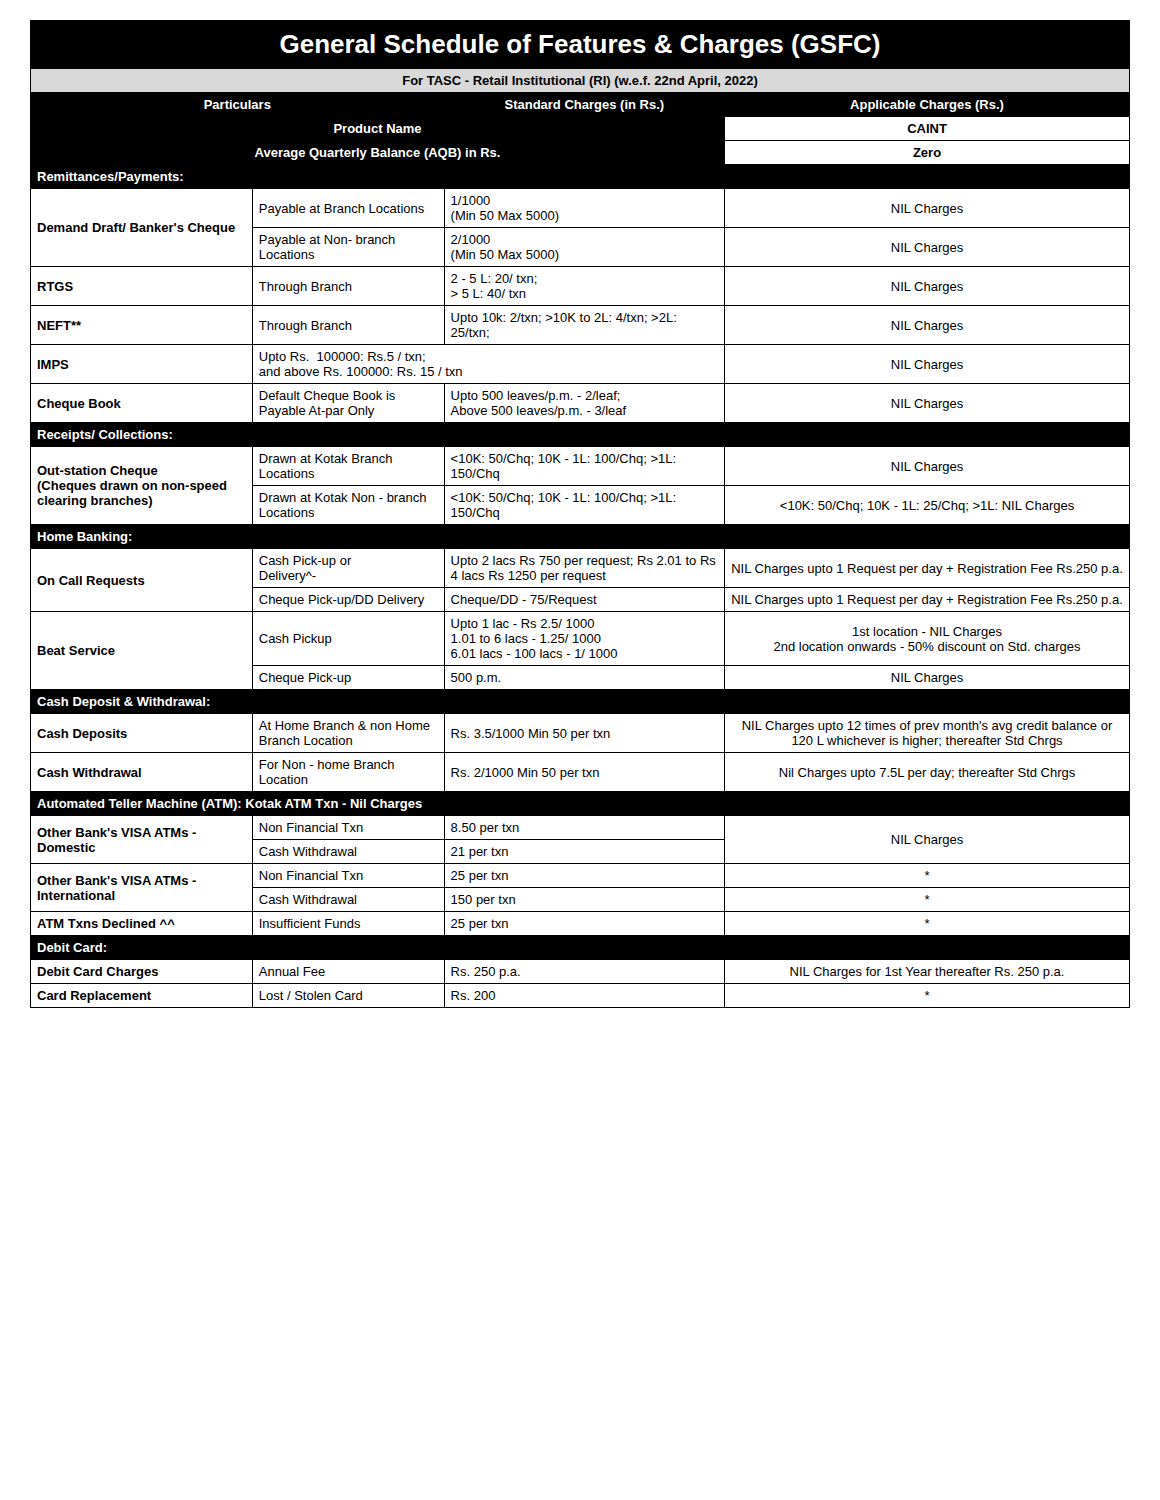| General Schedule of Features & Charges (GSFC) |
| For TASC - Retail Institutional (RI) (w.e.f. 22nd April, 2022) |
| Particulars | Standard Charges (in Rs.) | Applicable Charges (Rs.) |
| Product Name | CAINT |
| Average Quarterly Balance (AQB) in Rs. | Zero |
| Remittances/Payments: |
| Demand Draft/ Banker's Cheque | Payable at Branch Locations | 1/1000 (Min 50 Max 5000) | NIL Charges |
| Payable at Non- branch Locations | 2/1000 (Min 50 Max 5000) | NIL Charges |
| RTGS | Through Branch | 2 - 5 L: 20/ txn; > 5 L: 40/ txn | NIL Charges |
| NEFT** | Through Branch | Upto 10k: 2/txn; >10K to 2L: 4/txn; >2L: 25/txn; | NIL Charges |
| IMPS | Upto Rs. 100000: Rs.5 / txn; and above Rs. 100000: Rs. 15 / txn | NIL Charges |
| Cheque Book | Default Cheque Book is Payable At-par Only | Upto 500 leaves/p.m. - 2/leaf; Above 500 leaves/p.m. - 3/leaf | NIL Charges |
| Receipts/ Collections: |
| Out-station Cheque (Cheques drawn on non-speed clearing branches) | Drawn at Kotak Branch Locations | <10K: 50/Chq; 10K - 1L: 100/Chq; >1L: 150/Chq | NIL Charges |
| Drawn at Kotak Non - branch Locations | <10K: 50/Chq; 10K - 1L: 100/Chq; >1L: 150/Chq | <10K: 50/Chq; 10K - 1L: 25/Chq; >1L: NIL Charges |
| Home Banking: |
| On Call Requests | Cash Pick-up or Delivery^- | Upto 2 lacs Rs 750 per request; Rs 2.01 to Rs 4 lacs Rs 1250 per request | NIL Charges upto 1 Request per day + Registration Fee Rs.250 p.a. |
| Cheque Pick-up/DD Delivery | Cheque/DD - 75/Request | NIL Charges upto 1 Request per day + Registration Fee Rs.250 p.a. |
| Beat Service | Cash Pickup | Upto 1 lac - Rs 2.5/ 1000 1.01 to 6 lacs - 1.25/ 1000 6.01 lacs - 100 lacs - 1/ 1000 | 1st location - NIL Charges 2nd location onwards - 50% discount on Std. charges |
| Cheque Pick-up | 500 p.m. | NIL Charges |
| Cash Deposit & Withdrawal: |
| Cash Deposits | At Home Branch & non Home Branch Location | Rs. 3.5/1000 Min 50 per txn | NIL Charges upto 12 times of prev month's avg credit balance or 120 L whichever is higher; thereafter Std Chrgs |
| Cash Withdrawal | For Non - home Branch Location | Rs. 2/1000 Min 50 per txn | Nil Charges upto 7.5L per day; thereafter Std Chrgs |
| Automated Teller Machine (ATM): Kotak ATM Txn - Nil Charges |
| Other Bank's VISA ATMs - Domestic | Non Financial Txn | 8.50 per txn | NIL Charges |
| Cash Withdrawal | 21 per txn |
| Other Bank's VISA ATMs - International | Non Financial Txn | 25 per txn | * |
| Cash Withdrawal | 150 per txn | * |
| ATM Txns Declined ^^ | Insufficient Funds | 25 per txn | * |
| Debit Card: |
| Debit Card Charges | Annual Fee | Rs. 250 p.a. | NIL Charges for 1st Year thereafter Rs. 250 p.a. |
| Card Replacement | Lost / Stolen Card | Rs. 200 | * |